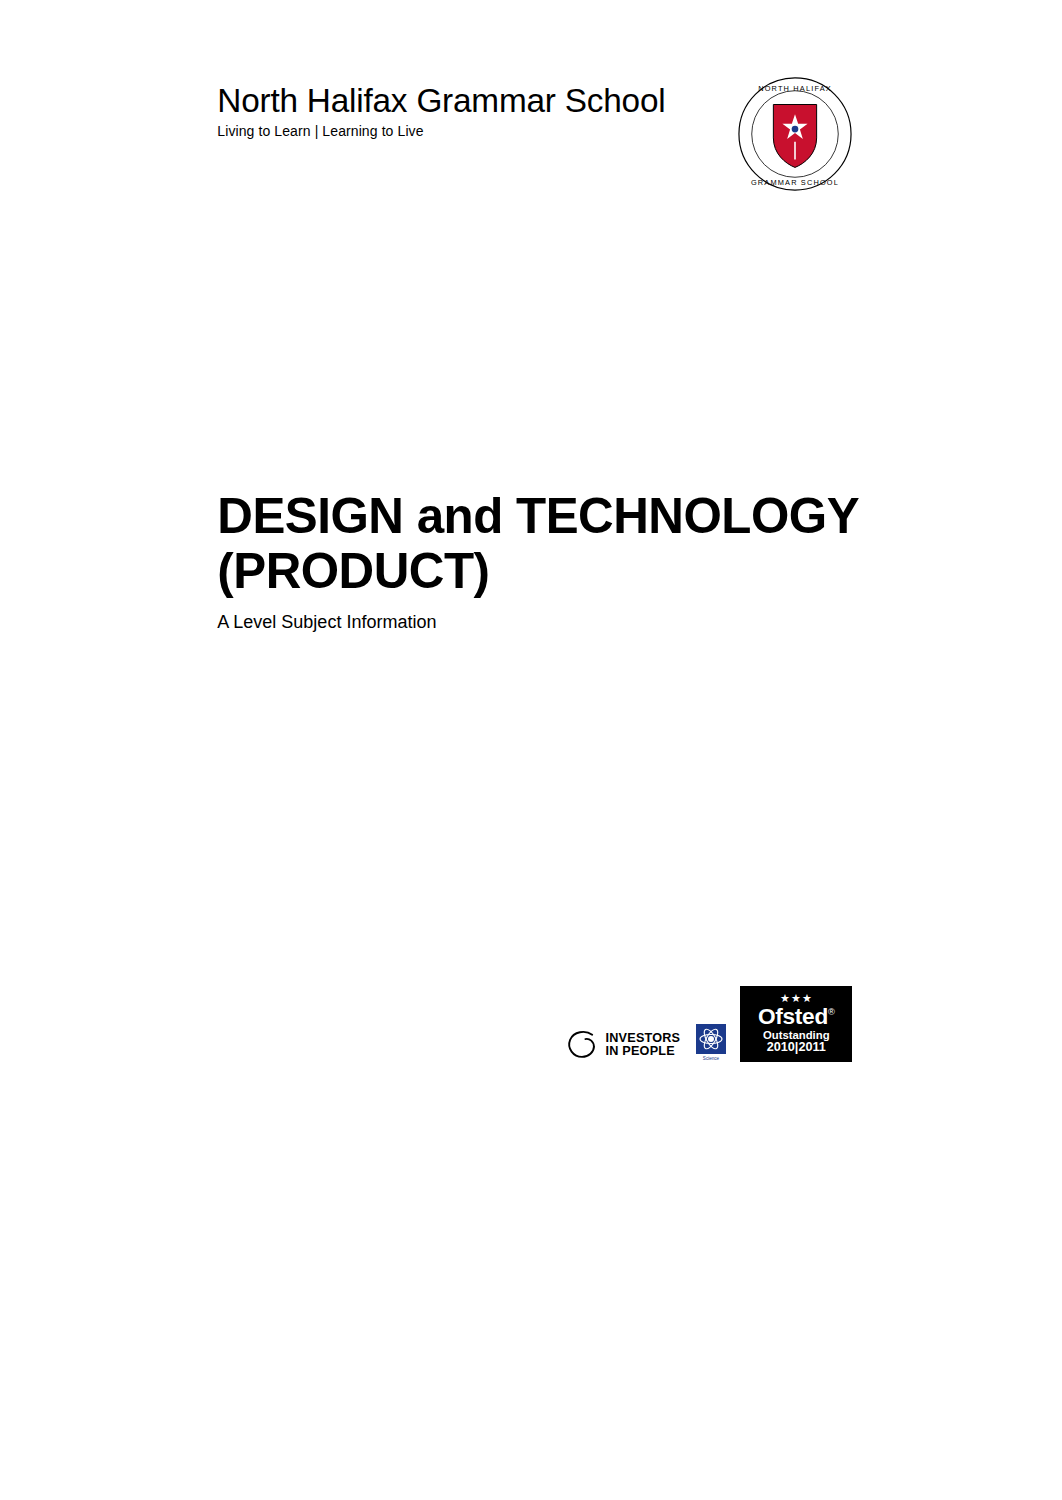North Halifax Grammar School
Living to Learn | Learning to Live
NORTH HALIFAX GRAMMAR SCHOOL
DESIGN and TECHNOLOGY (PRODUCT)
A Level Subject Information
INVESTORS
IN PEOPLE
Science
★★★
Ofsted®
Outstanding
2010|2011